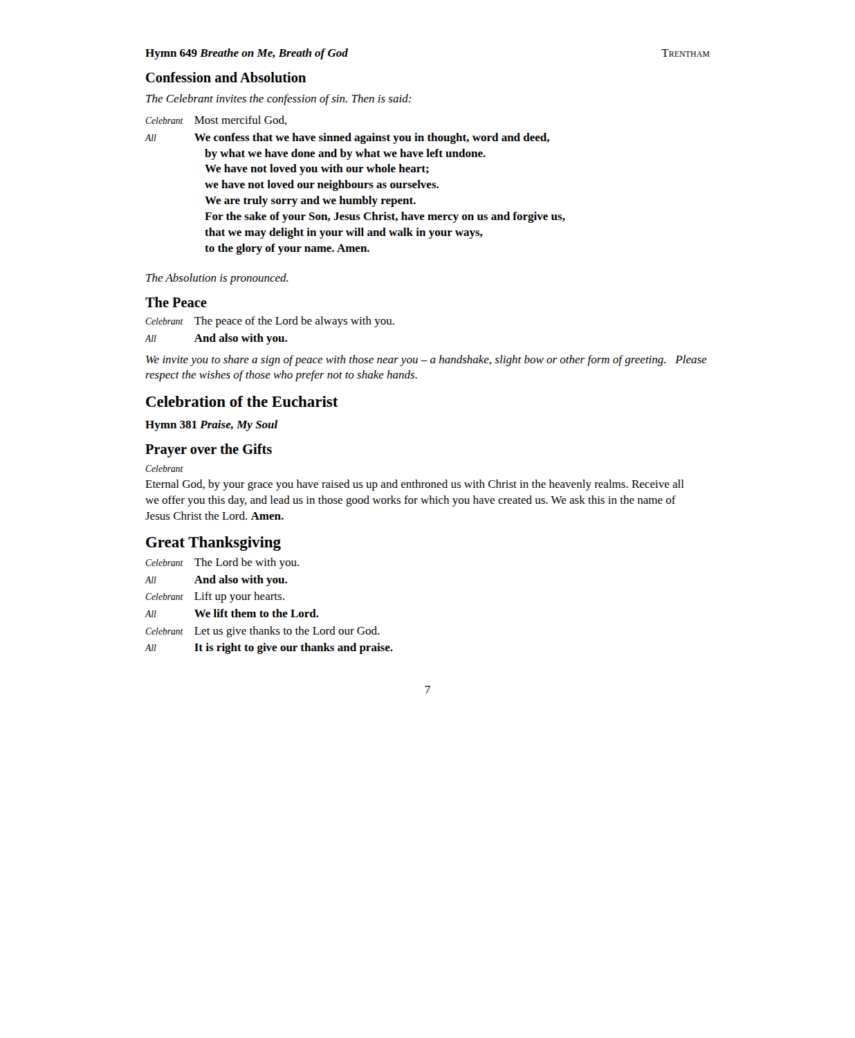Hymn 649 Breathe on Me, Breath of God Trentham
Confession and Absolution
The Celebrant invites the confession of sin. Then is said:
Celebrant Most merciful God,
All We confess that we have sinned against you in thought, word and deed, by what we have done and by what we have left undone. We have not loved you with our whole heart; we have not loved our neighbours as ourselves. We are truly sorry and we humbly repent. For the sake of your Son, Jesus Christ, have mercy on us and forgive us, that we may delight in your will and walk in your ways, to the glory of your name. Amen.
The Absolution is pronounced.
The Peace
Celebrant The peace of the Lord be always with you.
All And also with you.
We invite you to share a sign of peace with those near you – a handshake, slight bow or other form of greeting. Please respect the wishes of those who prefer not to shake hands.
Celebration of the Eucharist
Hymn 381 Praise, My Soul
Prayer over the Gifts
Celebrant Eternal God, by your grace you have raised us up and enthroned us with Christ in the heavenly realms. Receive all we offer you this day, and lead us in those good works for which you have created us. We ask this in the name of Jesus Christ the Lord. Amen.
Great Thanksgiving
Celebrant The Lord be with you.
All And also with you.
Celebrant Lift up your hearts.
All We lift them to the Lord.
Celebrant Let us give thanks to the Lord our God.
All It is right to give our thanks and praise.
7